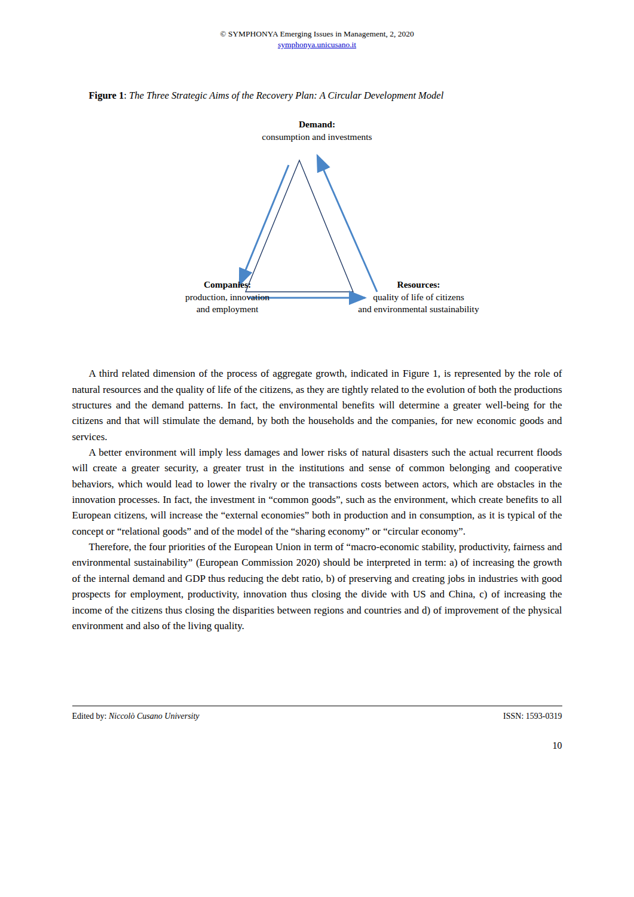© SYMPHONYA Emerging Issues in Management, 2, 2020
symphonya.unicusano.it
Figure 1: The Three Strategic Aims of the Recovery Plan: A Circular Development Model
Demand:
consumption and investments
Companies:
production, innovation
and employment
Resources:
quality of life of citizens
and environmental sustainability
A third related dimension of the process of aggregate growth, indicated in Figure 1, is represented by the role of natural resources and the quality of life of the citizens, as they are tightly related to the evolution of both the productions structures and the demand patterns. In fact, the environmental benefits will determine a greater well-being for the citizens and that will stimulate the demand, by both the households and the companies, for new economic goods and services.
A better environment will imply less damages and lower risks of natural disasters such the actual recurrent floods will create a greater security, a greater trust in the institutions and sense of common belonging and cooperative behaviors, which would lead to lower the rivalry or the transactions costs between actors, which are obstacles in the innovation processes. In fact, the investment in “common goods”, such as the environment, which create benefits to all European citizens, will increase the “external economies” both in production and in consumption, as it is typical of the concept or “relational goods” and of the model of the “sharing economy” or “circular economy”.
Therefore, the four priorities of the European Union in term of “macro-economic stability, productivity, fairness and environmental sustainability” (European Commission 2020) should be interpreted in term: a) of increasing the growth of the internal demand and GDP thus reducing the debt ratio, b) of preserving and creating jobs in industries with good prospects for employment, productivity, innovation thus closing the divide with US and China, c) of increasing the income of the citizens thus closing the disparities between regions and countries and d) of improvement of the physical environment and also of the living quality.
Edited by: Niccolò Cusano University
ISSN: 1593-0319
10